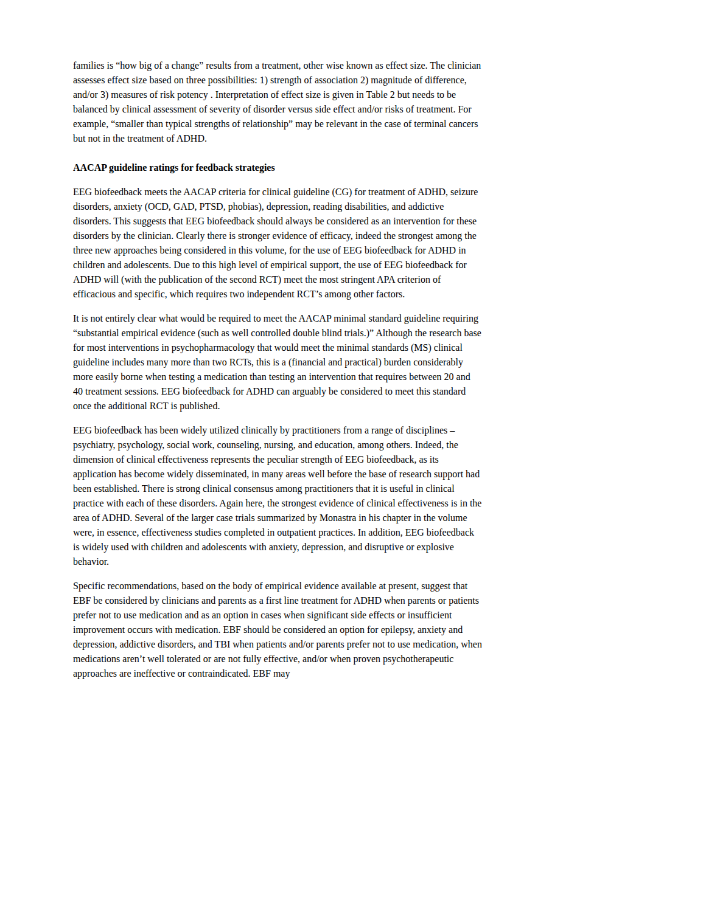families is “how big of a change” results from a treatment, other wise known as effect size. The clinician assesses effect size based on three possibilities: 1) strength of association 2) magnitude of difference, and/or 3) measures of risk potency . Interpretation of effect size is given in Table 2 but needs to be balanced by clinical assessment of severity of disorder versus side effect and/or risks of treatment. For example, “smaller than typical strengths of relationship” may be relevant in the case of terminal cancers but not in the treatment of ADHD.
AACAP guideline ratings for feedback strategies
EEG biofeedback meets the AACAP criteria for clinical guideline (CG) for treatment of ADHD, seizure disorders, anxiety (OCD, GAD, PTSD, phobias), depression, reading disabilities, and addictive disorders. This suggests that EEG biofeedback should always be considered as an intervention for these disorders by the clinician. Clearly there is stronger evidence of efficacy, indeed the strongest among the three new approaches being considered in this volume, for the use of EEG biofeedback for ADHD in children and adolescents. Due to this high level of empirical support, the use of EEG biofeedback for ADHD will (with the publication of the second RCT) meet the most stringent APA criterion of efficacious and specific, which requires two independent RCT’s among other factors.
It is not entirely clear what would be required to meet the AACAP minimal standard guideline requiring “substantial empirical evidence (such as well controlled double blind trials.)” Although the research base for most interventions in psychopharmacology that would meet the minimal standards (MS) clinical guideline includes many more than two RCTs, this is a (financial and practical) burden considerably more easily borne when testing a medication than testing an intervention that requires between 20 and 40 treatment sessions. EEG biofeedback for ADHD can arguably be considered to meet this standard once the additional RCT is published.
EEG biofeedback has been widely utilized clinically by practitioners from a range of disciplines – psychiatry, psychology, social work, counseling, nursing, and education, among others. Indeed, the dimension of clinical effectiveness represents the peculiar strength of EEG biofeedback, as its application has become widely disseminated, in many areas well before the base of research support had been established. There is strong clinical consensus among practitioners that it is useful in clinical practice with each of these disorders. Again here, the strongest evidence of clinical effectiveness is in the area of ADHD. Several of the larger case trials summarized by Monastra in his chapter in the volume were, in essence, effectiveness studies completed in outpatient practices. In addition, EEG biofeedback is widely used with children and adolescents with anxiety, depression, and disruptive or explosive behavior.
Specific recommendations, based on the body of empirical evidence available at present, suggest that EBF be considered by clinicians and parents as a first line treatment for ADHD when parents or patients prefer not to use medication and as an option in cases when significant side effects or insufficient improvement occurs with medication. EBF should be considered an option for epilepsy, anxiety and depression, addictive disorders, and TBI when patients and/or parents prefer not to use medication, when medications aren’t well tolerated or are not fully effective, and/or when proven psychotherapeutic approaches are ineffective or contraindicated. EBF may